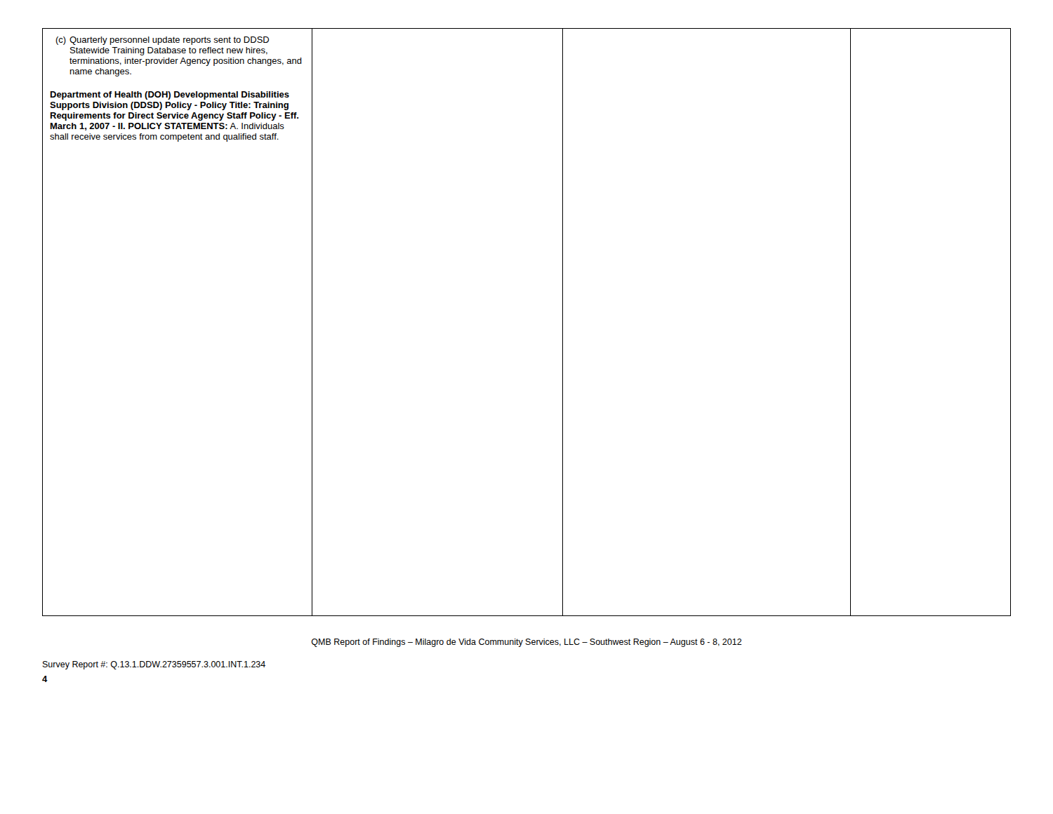| (c) Quarterly personnel update reports sent to DDSD Statewide Training Database to reflect new hires, terminations, inter-provider Agency position changes, and name changes. Department of Health (DOH) Developmental Disabilities Supports Division (DDSD) Policy - Policy Title: Training Requirements for Direct Service Agency Staff Policy - Eff. March 1, 2007 - II. POLICY STATEMENTS: A. Individuals shall receive services from competent and qualified staff. | | | |
QMB Report of Findings – Milagro de Vida Community Services, LLC – Southwest Region – August 6 - 8, 2012
Survey Report #: Q.13.1.DDW.27359557.3.001.INT.1.234
4